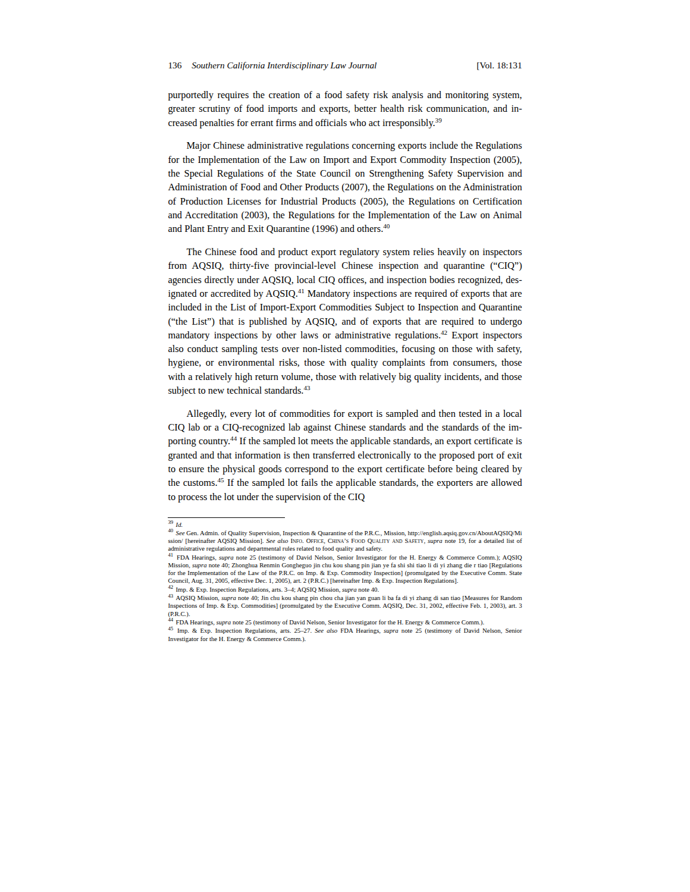136 Southern California Interdisciplinary Law Journal [Vol. 18:131
purportedly requires the creation of a food safety risk analysis and monitoring system, greater scrutiny of food imports and exports, better health risk communication, and increased penalties for errant firms and officials who act irresponsibly.39
Major Chinese administrative regulations concerning exports include the Regulations for the Implementation of the Law on Import and Export Commodity Inspection (2005), the Special Regulations of the State Council on Strengthening Safety Supervision and Administration of Food and Other Products (2007), the Regulations on the Administration of Production Licenses for Industrial Products (2005), the Regulations on Certification and Accreditation (2003), the Regulations for the Implementation of the Law on Animal and Plant Entry and Exit Quarantine (1996) and others.40
The Chinese food and product export regulatory system relies heavily on inspectors from AQSIQ, thirty-five provincial-level Chinese inspection and quarantine (“CIQ”) agencies directly under AQSIQ, local CIQ offices, and inspection bodies recognized, designated or accredited by AQSIQ.41 Mandatory inspections are required of exports that are included in the List of Import-Export Commodities Subject to Inspection and Quarantine (“the List”) that is published by AQSIQ, and of exports that are required to undergo mandatory inspections by other laws or administrative regulations.42 Export inspectors also conduct sampling tests over non-listed commodities, focusing on those with safety, hygiene, or environmental risks, those with quality complaints from consumers, those with a relatively high return volume, those with relatively big quality incidents, and those subject to new technical standards.43
Allegedly, every lot of commodities for export is sampled and then tested in a local CIQ lab or a CIQ-recognized lab against Chinese standards and the standards of the importing country.44 If the sampled lot meets the applicable standards, an export certificate is granted and that information is then transferred electronically to the proposed port of exit to ensure the physical goods correspond to the export certificate before being cleared by the customs.45 If the sampled lot fails the applicable standards, the exporters are allowed to process the lot under the supervision of the CIQ
39 Id.
40 See Gen. Admin. of Quality Supervision, Inspection & Quarantine of the P.R.C., Mission, http://english.aqsiq.gov.cn/AboutAQSIQ/Mission/ [hereinafter AQSIQ Mission]. See also Info. Office, China’s Food Quality and Safety, supra note 19, for a detailed list of administrative regulations and departmental rules related to food quality and safety.
41 FDA Hearings, supra note 25 (testimony of David Nelson, Senior Investigator for the H. Energy & Commerce Comm.); AQSIQ Mission, supra note 40; Zhonghua Renmin Gongheguo jin chu kou shang pin jian ye fa shi shi tiao li di yi zhang die r tiao [Regulations for the Implementation of the Law of the P.R.C. on Imp. & Exp. Commodity Inspection] (promulgated by the Executive Comm. State Council, Aug. 31, 2005, effective Dec. 1, 2005), art. 2 (P.R.C.) [hereinafter Imp. & Exp. Inspection Regulations].
42 Imp. & Exp. Inspection Regulations, arts. 3–4; AQSIQ Mission, supra note 40.
43 AQSIQ Mission, supra note 40; Jin chu kou shang pin chou cha jian yan guan li ba fa di yi zhang di san tiao [Measures for Random Inspections of Imp. & Exp. Commodities] (promulgated by the Executive Comm. AQSIQ, Dec. 31, 2002, effective Feb. 1, 2003), art. 3 (P.R.C.).
44 FDA Hearings, supra note 25 (testimony of David Nelson, Senior Investigator for the H. Energy & Commerce Comm.).
45 Imp. & Exp. Inspection Regulations, arts. 25–27. See also FDA Hearings, supra note 25 (testimony of David Nelson, Senior Investigator for the H. Energy & Commerce Comm.).